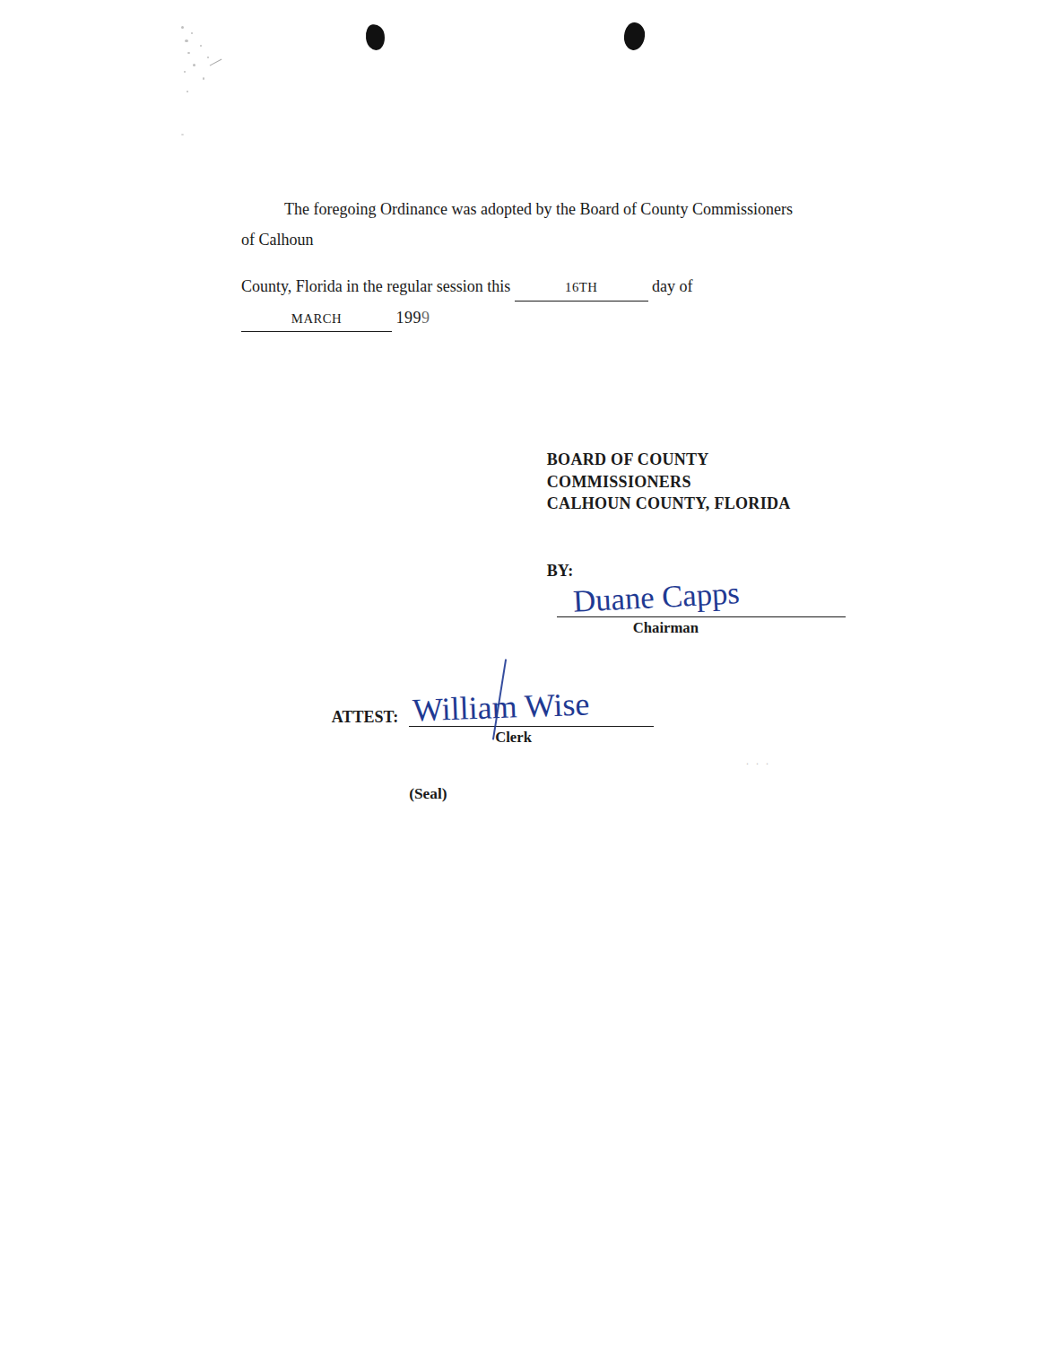The foregoing Ordinance was adopted by the Board of County Commissioners of Calhoun
County, Florida in the regular session this 16TH day of MARCH 1999
BOARD OF COUNTY COMMISSIONERS
CALHOUN COUNTY, FLORIDA
BY:Duane Capps
Chairman
ATTEST: William Wise
Clerk
(Seal)
· · ·